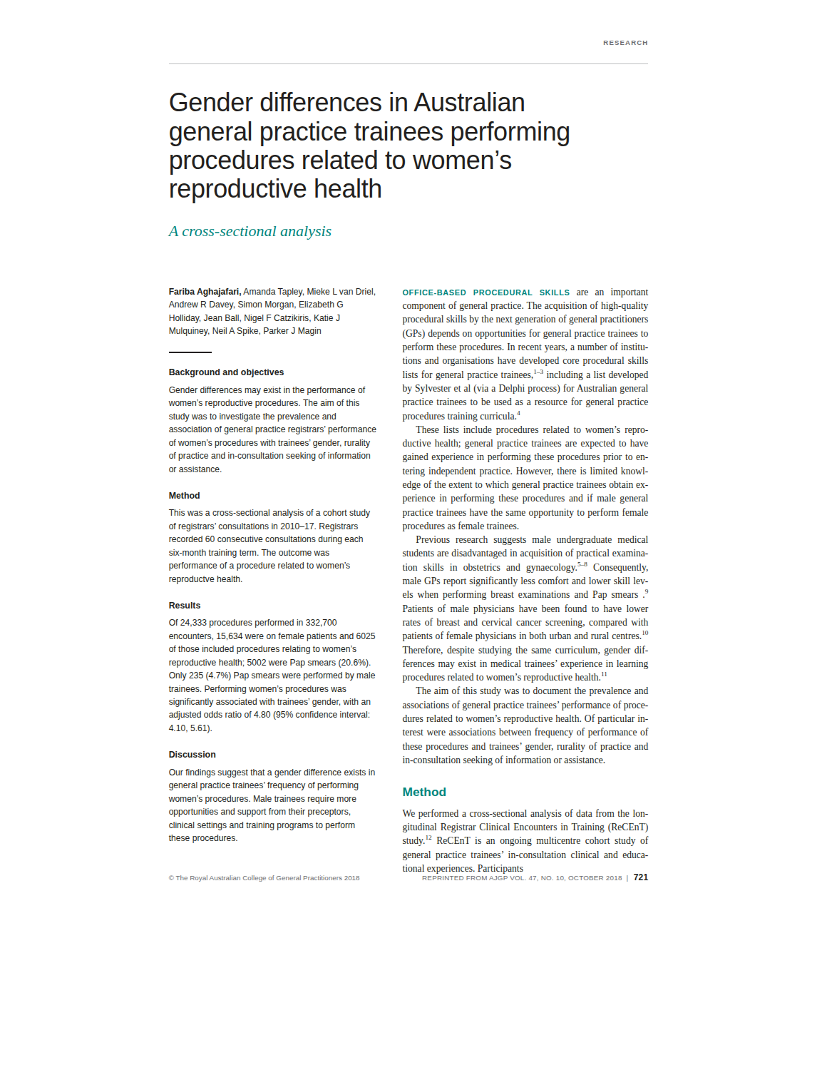RESEARCH
Gender differences in Australian general practice trainees performing procedures related to women’s reproductive health
A cross-sectional analysis
Fariba Aghajafari, Amanda Tapley, Mieke L van Driel, Andrew R Davey, Simon Morgan, Elizabeth G Holliday, Jean Ball, Nigel F Catzikiris, Katie J Mulquiney, Neil A Spike, Parker J Magin
Background and objectives
Gender differences may exist in the performance of women’s reproductive procedures. The aim of this study was to investigate the prevalence and association of general practice registrars’ performance of women’s procedures with trainees’ gender, rurality of practice and in-consultation seeking of information or assistance.
Method
This was a cross-sectional analysis of a cohort study of registrars’ consultations in 2010–17. Registrars recorded 60 consecutive consultations during each six-month training term. The outcome was performance of a procedure related to women’s reproductve health.
Results
Of 24,333 procedures performed in 332,700 encounters, 15,634 were on female patients and 6025 of those included procedures relating to women’s reproductive health; 5002 were Pap smears (20.6%). Only 235 (4.7%) Pap smears were performed by male trainees. Performing women’s procedures was significantly associated with trainees’ gender, with an adjusted odds ratio of 4.80 (95% confidence interval: 4.10, 5.61).
Discussion
Our findings suggest that a gender difference exists in general practice trainees’ frequency of performing women’s procedures. Male trainees require more opportunities and support from their preceptors, clinical settings and training programs to perform these procedures.
Office-based procedural skills are an important component of general practice. The acquisition of high-quality procedural skills by the next generation of general practitioners (GPs) depends on opportunities for general practice trainees to perform these procedures. In recent years, a number of institutions and organisations have developed core procedural skills lists for general practice trainees,1–3 including a list developed by Sylvester et al (via a Delphi process) for Australian general practice trainees to be used as a resource for general practice procedures training curricula.4
These lists include procedures related to women’s reproductive health; general practice trainees are expected to have gained experience in performing these procedures prior to entering independent practice. However, there is limited knowledge of the extent to which general practice trainees obtain experience in performing these procedures and if male general practice trainees have the same opportunity to perform female procedures as female trainees.
Previous research suggests male undergraduate medical students are disadvantaged in acquisition of practical examination skills in obstetrics and gynaecology.5–8 Consequently, male GPs report significantly less comfort and lower skill levels when performing breast examinations and Pap smears .9 Patients of male physicians have been found to have lower rates of breast and cervical cancer screening, compared with patients of female physicians in both urban and rural centres.10 Therefore, despite studying the same curriculum, gender differences may exist in medical trainees’ experience in learning procedures related to women’s reproductive health.11
The aim of this study was to document the prevalence and associations of general practice trainees’ performance of procedures related to women’s reproductive health. Of particular interest were associations between frequency of performance of these procedures and trainees’ gender, rurality of practice and in-consultation seeking of information or assistance.
Method
We performed a cross-sectional analysis of data from the longitudinal Registrar Clinical Encounters in Training (ReCEnT) study.12 ReCEnT is an ongoing multicentre cohort study of general practice trainees’ in-consultation clinical and educational experiences. Participants
© The Royal Australian College of General Practitioners 2018
REPRINTED FROM AJGP VOL. 47, NO. 10, OCTOBER 2018 |721